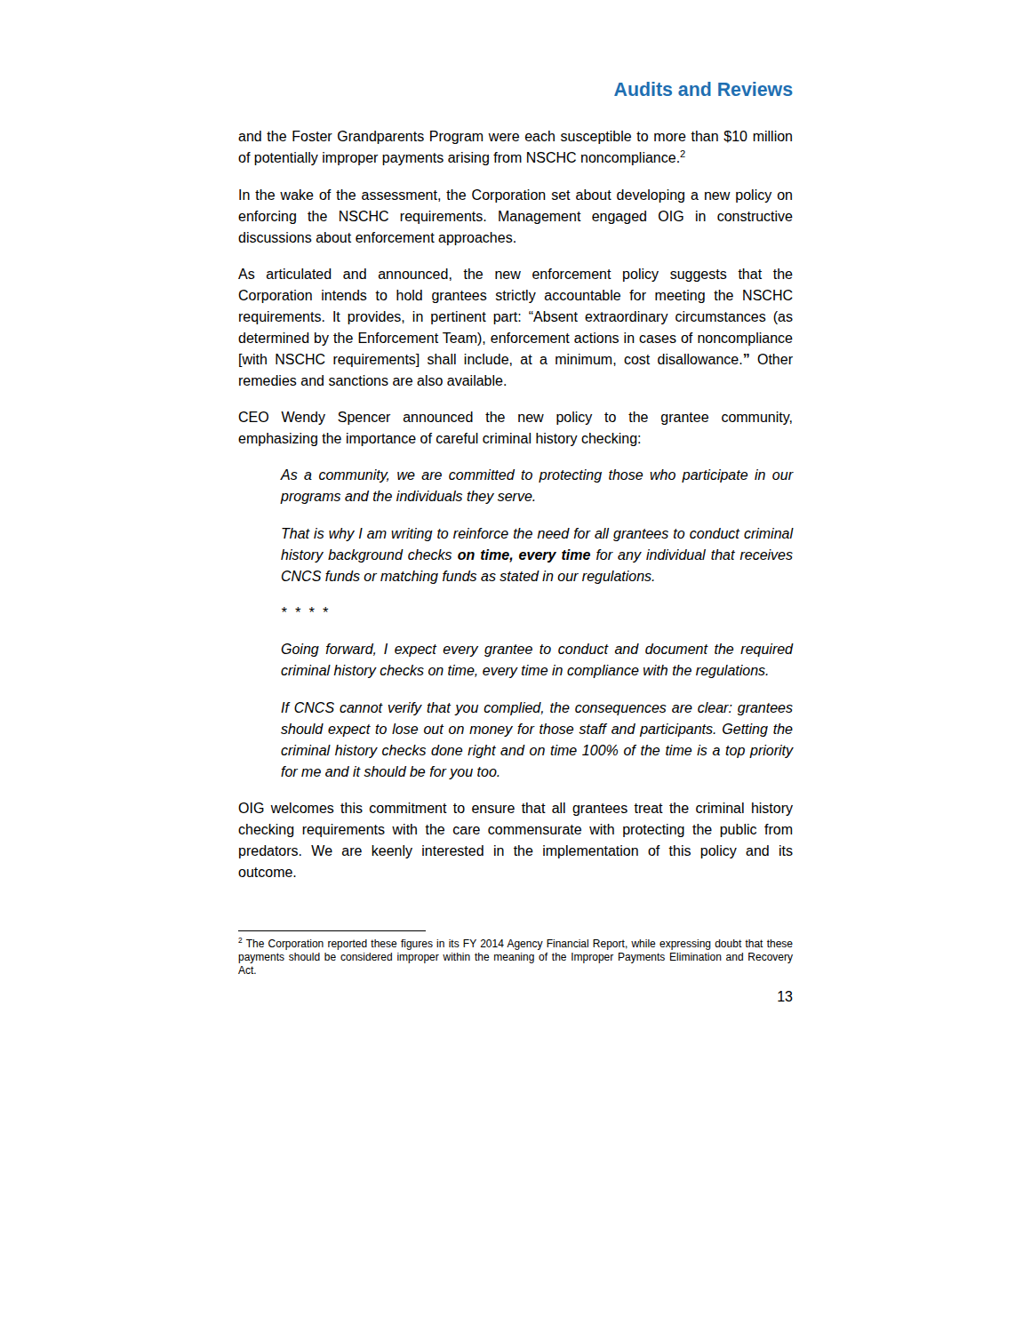Audits and Reviews
and the Foster Grandparents Program were each susceptible to more than $10 million of potentially improper payments arising from NSCHC noncompliance.2
In the wake of the assessment, the Corporation set about developing a new policy on enforcing the NSCHC requirements. Management engaged OIG in constructive discussions about enforcement approaches.
As articulated and announced, the new enforcement policy suggests that the Corporation intends to hold grantees strictly accountable for meeting the NSCHC requirements. It provides, in pertinent part: “Absent extraordinary circumstances (as determined by the Enforcement Team), enforcement actions in cases of noncompliance [with NSCHC requirements] shall include, at a minimum, cost disallowance.” Other remedies and sanctions are also available.
CEO Wendy Spencer announced the new policy to the grantee community, emphasizing the importance of careful criminal history checking:
As a community, we are committed to protecting those who participate in our programs and the individuals they serve.
That is why I am writing to reinforce the need for all grantees to conduct criminal history background checks on time, every time for any individual that receives CNCS funds or matching funds as stated in our regulations.
* * * *
Going forward, I expect every grantee to conduct and document the required criminal history checks on time, every time in compliance with the regulations.
If CNCS cannot verify that you complied, the consequences are clear: grantees should expect to lose out on money for those staff and participants. Getting the criminal history checks done right and on time 100% of the time is a top priority for me and it should be for you too.
OIG welcomes this commitment to ensure that all grantees treat the criminal history checking requirements with the care commensurate with protecting the public from predators. We are keenly interested in the implementation of this policy and its outcome.
2 The Corporation reported these figures in its FY 2014 Agency Financial Report, while expressing doubt that these payments should be considered improper within the meaning of the Improper Payments Elimination and Recovery Act.
13